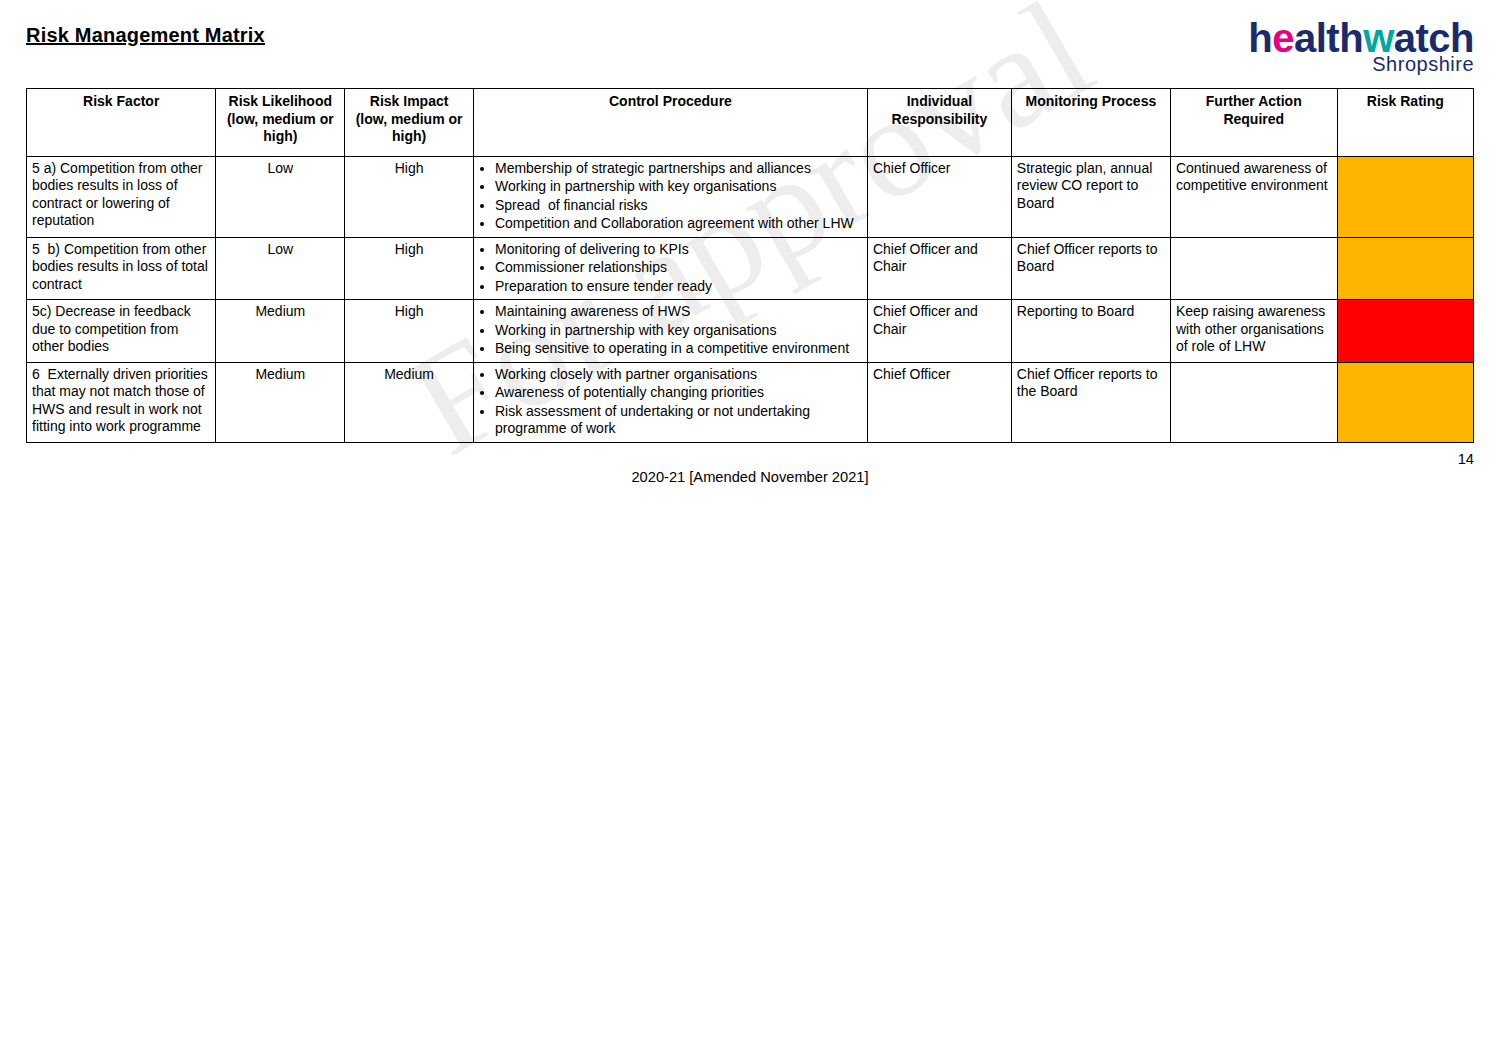Risk Management Matrix
health watch
Shropshire
For approval
| Risk Factor | Risk Likelihood (low, medium or high) | Risk Impact (low, medium or high) | Control Procedure | Individual Responsibility | Monitoring Process | Further Action Required | Risk Rating |
| --- | --- | --- | --- | --- | --- | --- | --- |
| 5 a) Competition from other bodies results in loss of contract or lowering of reputation | Low | High | Membership of strategic partnerships and alliances Working in partnership with key organisations Spread of financial risks Competition and Collaboration agreement with other LHW | Chief Officer | Strategic plan, annual review CO report to Board | Continued awareness of competitive environment | |
| 5 b) Competition from other bodies results in loss of total contract | Low | High | Monitoring of delivering to KPIs Commissioner relationships Preparation to ensure tender ready | Chief Officer and Chair | Chief Officer reports to Board | | |
| 5c) Decrease in feedback due to competition from other bodies | Medium | High | Maintaining awareness of HWS Working in partnership with key organisations Being sensitive to operating in a competitive environment | Chief Officer and Chair | Reporting to Board | Keep raising awareness with other organisations of role of LHW | |
| 6 Externally driven priorities that may not match those of HWS and result in work not fitting into work programme | Medium | Medium | Working closely with partner organisations Awareness of potentially changing priorities Risk assessment of undertaking or not undertaking programme of work | Chief Officer | Chief Officer reports to the Board | | |
14 2020-21 [Amended November 2021]